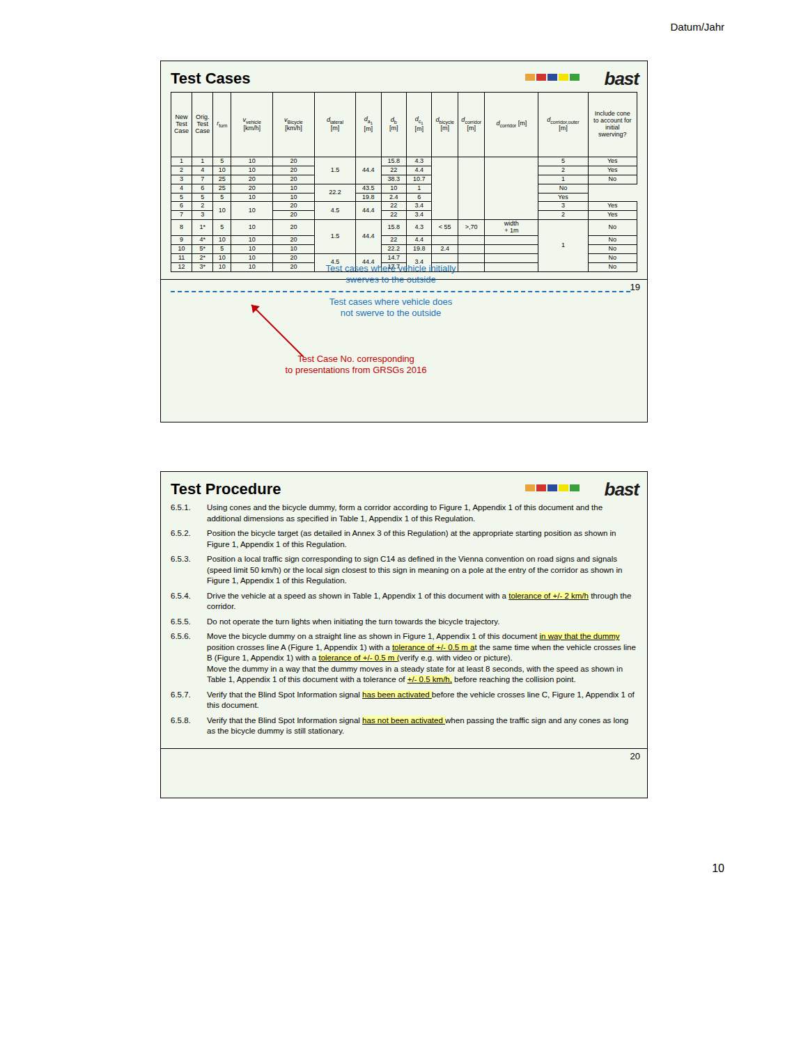Datum/Jahr
Test Cases
bast
| New Test Case | Orig. Test Case | r turn | v vehicle [km/h] | v Bicycle [km/h] | d lateral [m] | d a 1 [m] | d b [m] | d c 1 [m] | d bicycle [m] | d corridor [m] | d corridor [m] | d corridor,outer [m] | Include cone to account for initial swerving? |
| --- | --- | --- | --- | --- | --- | --- | --- | --- | --- | --- | --- | --- | --- |
| 1 | 1 | 5 | 10 | 20 | 1.5 | 44.4 | 15.8 | 4.3 | | | | 5 | Yes |
| 2 | 4 | 10 | 10 | 20 | 22 | 4.4 | 2 | Yes |
| 3 | 7 | 25 | 20 | 20 | 38.3 | 10.7 | 1 | No |
| 4 | 6 | 25 | 20 | 10 | 22.2 | 43.5 | 10 | 1 | No |
| 5 | 5 | 5 | 10 | 10 | 19.8 | 2.4 | 6 | Yes |
| 6 | 2 | 10 | 10 | 20 | 4.5 | 44.4 | 22 | 3.4 | 3 | Yes |
| 7 | 3 | 20 | 22 | 3.4 | 2 | Yes |
| 8 | 1* | 5 | 10 | 20 | 1.5 | 44.4 | 15.8 | 4.3 | < 55 | >,70 | width + 1m | 1 | No |
| 9 | 4* | 10 | 10 | 20 | 22 | 4.4 | | | | No |
| 10 | 5* | 5 | 10 | 10 | 22.2 | 19.8 | 2.4 | | | No |
| 11 | 2* | 10 | 10 | 20 | 4.5 | 44.4 | 14.7 | 3.4 | | | | No |
| 12 | 3* | 10 | 10 | 20 | 17.7 | | | | No |
Test cases where vehicle initially
swerves to the outside
Test cases where vehicle does
not swerve to the outside
Test Case No. corresponding
to presentations from GRSGs 2016
19
Test Procedure
bast
6.5.1. Using cones and the bicycle dummy, form a corridor according to Figure 1, Appendix 1 of this document and the additional dimensions as specified in Table 1, Appendix 1 of this Regulation.
6.5.2. Position the bicycle target (as detailed in Annex 3 of this Regulation) at the appropriate starting position as shown in Figure 1, Appendix 1 of this Regulation.
6.5.3. Position a local traffic sign corresponding to sign C14 as defined in the Vienna convention on road signs and signals (speed limit 50 km/h) or the local sign closest to this sign in meaning on a pole at the entry of the corridor as shown in Figure 1, Appendix 1 of this Regulation.
6.5.4. Drive the vehicle at a speed as shown in Table 1, Appendix 1 of this document with a tolerance of +/- 2 km/h through the corridor.
6.5.5. Do not operate the turn lights when initiating the turn towards the bicycle trajectory.
6.5.6. Move the bicycle dummy on a straight line as shown in Figure 1, Appendix 1 of this document in way that the dummy position crosses line A (Figure 1, Appendix 1) with a tolerance of +/- 0.5 m at the same time when the vehicle crosses line B (Figure 1, Appendix 1) with a tolerance of +/- 0.5 m (verify e.g. with video or picture).
Move the dummy in a way that the dummy moves in a steady state for at least 8 seconds, with the speed as shown in Table 1, Appendix 1 of this document with a tolerance of +/- 0.5 km/h, before reaching the collision point.
6.5.7. Verify that the Blind Spot Information signal has been activated before the vehicle crosses line C, Figure 1, Appendix 1 of this document.
6.5.8. Verify that the Blind Spot Information signal has not been activated when passing the traffic sign and any cones as long as the bicycle dummy is still stationary.
20
10